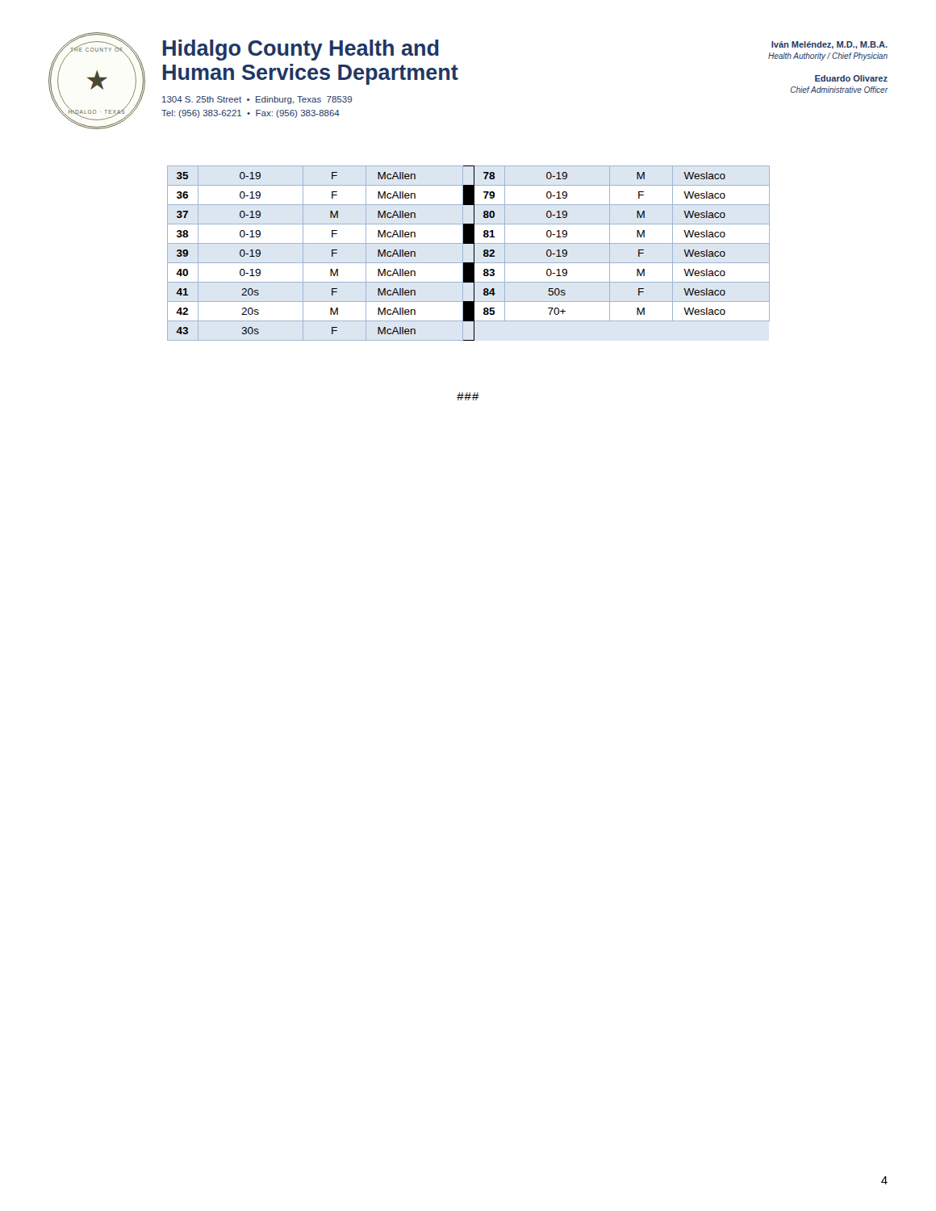The County of
★
Hidalgo · Texas
Hidalgo County Health and
Human Services Department
1304 S. 25th Street • Edinburg, Texas 78539
Tel: (956) 383-6221 • Fax: (956) 383-8864
Iván Meléndez, M.D., M.B.A.
Health Authority / Chief Physician
Eduardo Olivarez
Chief Administrative Officer
| 35 | 0-19 | F | McAllen | | 78 | 0-19 | M | Weslaco |
| 36 | 0-19 | F | McAllen | | 79 | 0-19 | F | Weslaco |
| 37 | 0-19 | M | McAllen | | 80 | 0-19 | M | Weslaco |
| 38 | 0-19 | F | McAllen | | 81 | 0-19 | M | Weslaco |
| 39 | 0-19 | F | McAllen | | 82 | 0-19 | F | Weslaco |
| 40 | 0-19 | M | McAllen | | 83 | 0-19 | M | Weslaco |
| 41 | 20s | F | McAllen | | 84 | 50s | F | Weslaco |
| 42 | 20s | M | McAllen | | 85 | 70+ | M | Weslaco |
| 43 | 30s | F | McAllen | | | | | |
###
4